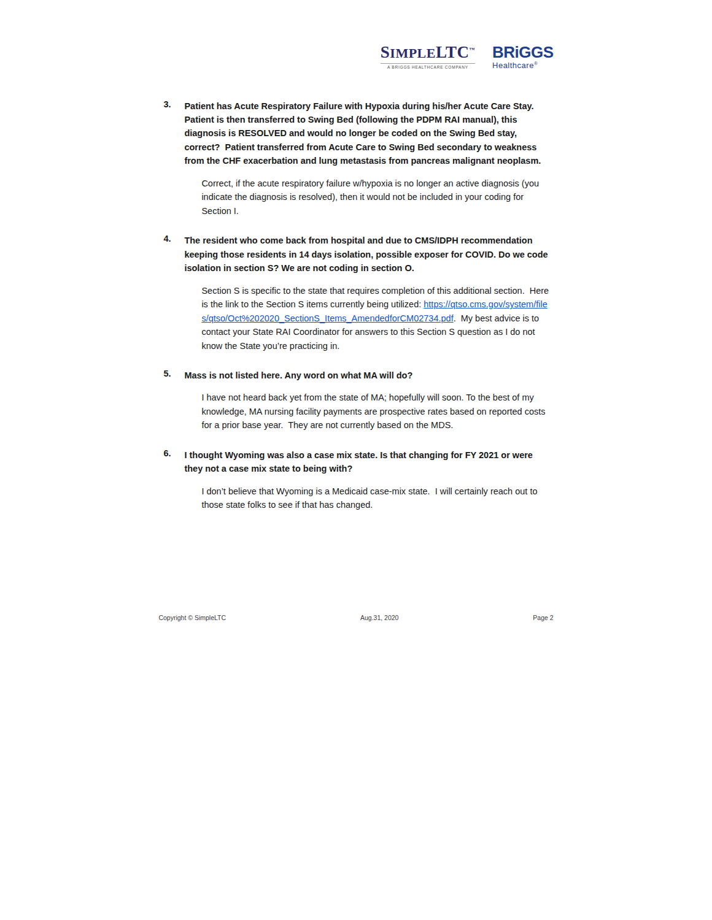SIMPLE LTC™
A BRIGGS HEALTHCARE COMPANY
BRi GGS
Healthcare®
Patient has Acute Respiratory Failure with Hypoxia during his/her Acute Care Stay. Patient is then transferred to Swing Bed (following the PDPM RAI manual), this diagnosis is RESOLVED and would no longer be coded on the Swing Bed stay, correct? Patient transferred from Acute Care to Swing Bed secondary to weakness from the CHF exacerbation and lung metastasis from pancreas malignant neoplasm.
Correct, if the acute respiratory failure w/hypoxia is no longer an active diagnosis (you indicate the diagnosis is resolved), then it would not be included in your coding for Section I.
The resident who come back from hospital and due to CMS/IDPH recommendation keeping those residents in 14 days isolation, possible exposer for COVID. Do we code isolation in section S? We are not coding in section O.
Section S is specific to the state that requires completion of this additional section. Here is the link to the Section S items currently being utilized: https://qtso.cms.gov/system/files/qtso/Oct%202020_SectionS_Items_AmendedforCM02734.pdf. My best advice is to contact your State RAI Coordinator for answers to this Section S question as I do not know the State you’re practicing in.
Mass is not listed here. Any word on what MA will do?
I have not heard back yet from the state of MA; hopefully will soon. To the best of my knowledge, MA nursing facility payments are prospective rates based on reported costs for a prior base year. They are not currently based on the MDS.
I thought Wyoming was also a case mix state. Is that changing for FY 2021 or were they not a case mix state to being with?
I don’t believe that Wyoming is a Medicaid case-mix state. I will certainly reach out to those state folks to see if that has changed.
Copyright © SimpleLTC
Aug.31, 2020
Page 2